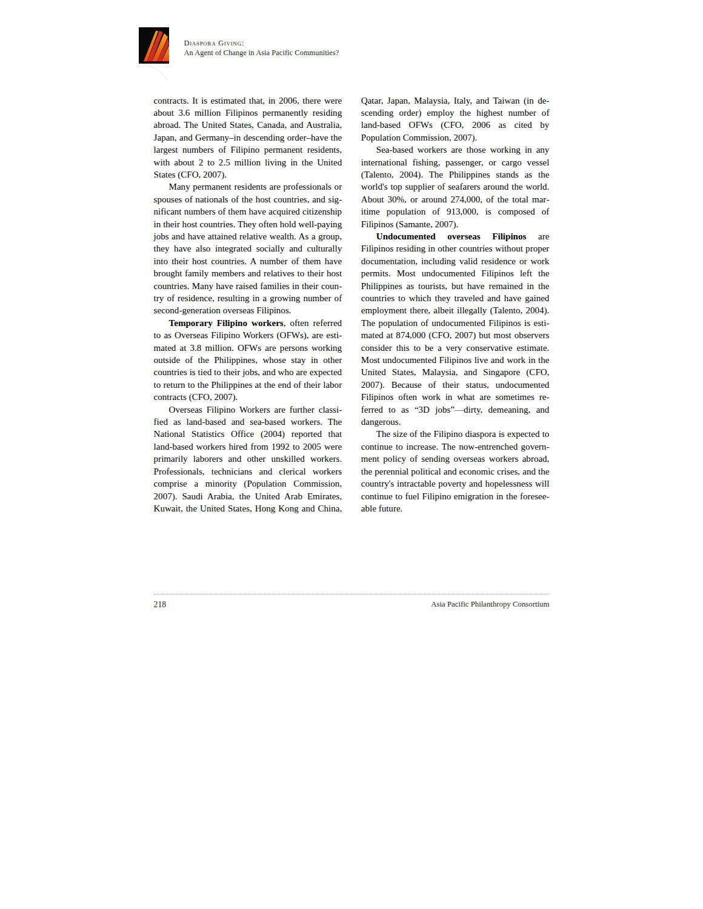Diaspora Giving:
An Agent of Change in Asia Pacific Communities?
contracts. It is estimated that, in 2006, there were about 3.6 million Filipinos permanently residing abroad. The United States, Canada, and Australia, Japan, and Germany–in descending order–have the largest numbers of Filipino permanent residents, with about 2 to 2.5 million living in the United States (CFO, 2007).
Many permanent residents are professionals or spouses of nationals of the host countries, and significant numbers of them have acquired citizenship in their host countries. They often hold well-paying jobs and have attained relative wealth. As a group, they have also integrated socially and culturally into their host countries. A number of them have brought family members and relatives to their host countries. Many have raised families in their country of residence, resulting in a growing number of second-generation overseas Filipinos.
Temporary Filipino workers, often referred to as Overseas Filipino Workers (OFWs), are estimated at 3.8 million. OFWs are persons working outside of the Philippines, whose stay in other countries is tied to their jobs, and who are expected to return to the Philippines at the end of their labor contracts (CFO, 2007).
Overseas Filipino Workers are further classified as land-based and sea-based workers. The National Statistics Office (2004) reported that land-based workers hired from 1992 to 2005 were primarily laborers and other unskilled workers. Professionals, technicians and clerical workers comprise a minority (Population Commission, 2007). Saudi Arabia, the United Arab Emirates, Kuwait, the United States, Hong Kong and China, Qatar, Japan, Malaysia, Italy, and Taiwan (in descending order) employ the highest number of land-based OFWs (CFO, 2006 as cited by Population Commission, 2007).
Sea-based workers are those working in any international fishing, passenger, or cargo vessel (Talento, 2004). The Philippines stands as the world's top supplier of seafarers around the world. About 30%, or around 274,000, of the total maritime population of 913,000, is composed of Filipinos (Samante, 2007).
Undocumented overseas Filipinos are Filipinos residing in other countries without proper documentation, including valid residence or work permits. Most undocumented Filipinos left the Philippines as tourists, but have remained in the countries to which they traveled and have gained employment there, albeit illegally (Talento, 2004). The population of undocumented Filipinos is estimated at 874,000 (CFO, 2007) but most observers consider this to be a very conservative estimate. Most undocumented Filipinos live and work in the United States, Malaysia, and Singapore (CFO, 2007). Because of their status, undocumented Filipinos often work in what are sometimes referred to as “3D jobs”—dirty, demeaning, and dangerous.
The size of the Filipino diaspora is expected to continue to increase. The now-entrenched government policy of sending overseas workers abroad, the perennial political and economic crises, and the country's intractable poverty and hopelessness will continue to fuel Filipino emigration in the foreseeable future.
218
Asia Pacific Philanthropy Consortium